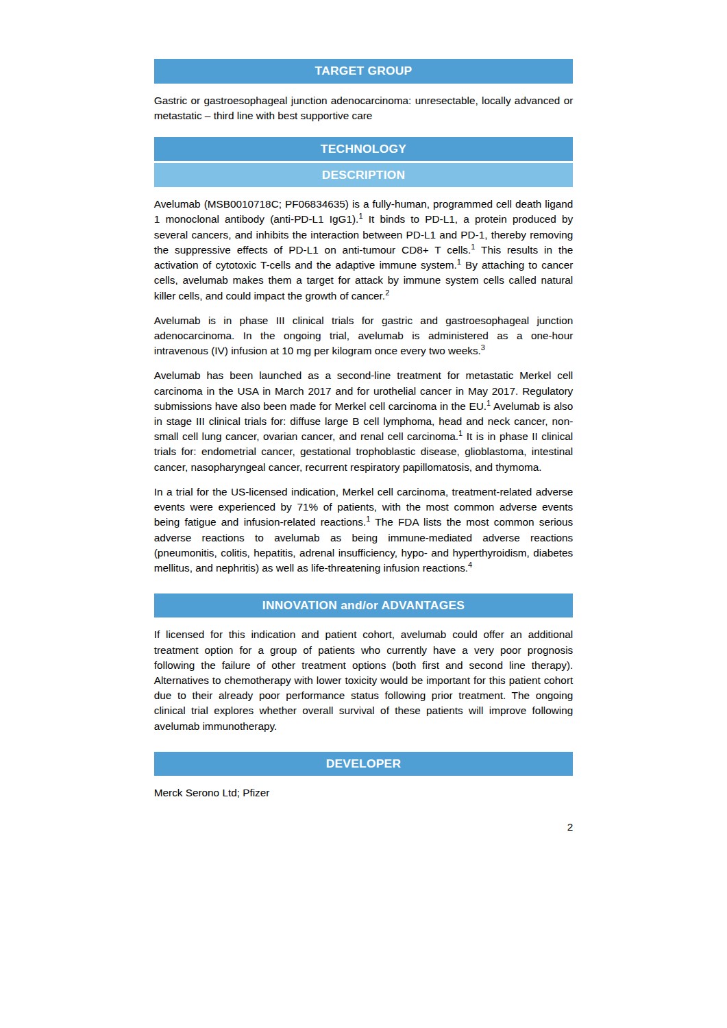TARGET GROUP
Gastric or gastroesophageal junction adenocarcinoma: unresectable, locally advanced or metastatic – third line with best supportive care
TECHNOLOGY
DESCRIPTION
Avelumab (MSB0010718C; PF06834635) is a fully-human, programmed cell death ligand 1 monoclonal antibody (anti-PD-L1 IgG1).1 It binds to PD-L1, a protein produced by several cancers, and inhibits the interaction between PD-L1 and PD-1, thereby removing the suppressive effects of PD-L1 on anti-tumour CD8+ T cells.1 This results in the activation of cytotoxic T-cells and the adaptive immune system.1 By attaching to cancer cells, avelumab makes them a target for attack by immune system cells called natural killer cells, and could impact the growth of cancer.2
Avelumab is in phase III clinical trials for gastric and gastroesophageal junction adenocarcinoma. In the ongoing trial, avelumab is administered as a one-hour intravenous (IV) infusion at 10 mg per kilogram once every two weeks.3
Avelumab has been launched as a second-line treatment for metastatic Merkel cell carcinoma in the USA in March 2017 and for urothelial cancer in May 2017. Regulatory submissions have also been made for Merkel cell carcinoma in the EU.1 Avelumab is also in stage III clinical trials for: diffuse large B cell lymphoma, head and neck cancer, non-small cell lung cancer, ovarian cancer, and renal cell carcinoma.1 It is in phase II clinical trials for: endometrial cancer, gestational trophoblastic disease, glioblastoma, intestinal cancer, nasopharyngeal cancer, recurrent respiratory papillomatosis, and thymoma.
In a trial for the US-licensed indication, Merkel cell carcinoma, treatment-related adverse events were experienced by 71% of patients, with the most common adverse events being fatigue and infusion-related reactions.1 The FDA lists the most common serious adverse reactions to avelumab as being immune-mediated adverse reactions (pneumonitis, colitis, hepatitis, adrenal insufficiency, hypo- and hyperthyroidism, diabetes mellitus, and nephritis) as well as life-threatening infusion reactions.4
INNOVATION and/or ADVANTAGES
If licensed for this indication and patient cohort, avelumab could offer an additional treatment option for a group of patients who currently have a very poor prognosis following the failure of other treatment options (both first and second line therapy). Alternatives to chemotherapy with lower toxicity would be important for this patient cohort due to their already poor performance status following prior treatment. The ongoing clinical trial explores whether overall survival of these patients will improve following avelumab immunotherapy.
DEVELOPER
Merck Serono Ltd; Pfizer
2